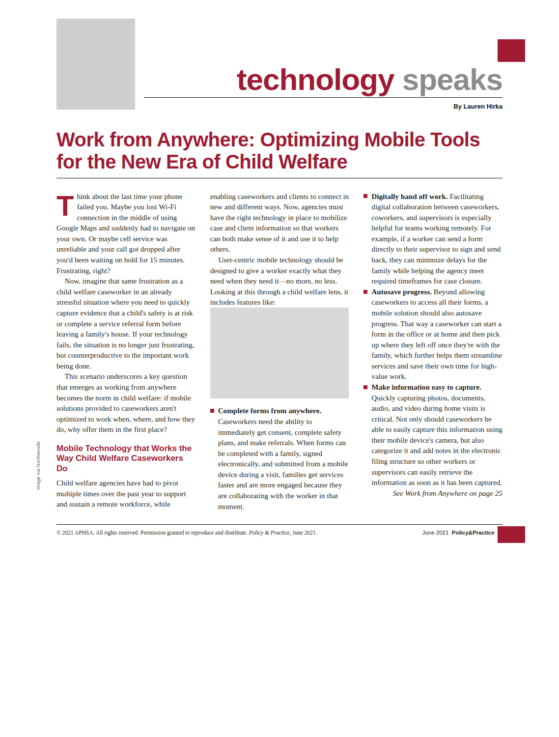technology speaks
By Lauren Hirka
Work from Anywhere: Optimizing Mobile Tools for the New Era of Child Welfare
Think about the last time your phone failed you. Maybe you lost Wi-Fi connection in the middle of using Google Maps and suddenly had to navigate on your own. Or maybe cell service was unreliable and your call got dropped after you'd been waiting on hold for 15 minutes. Frustrating, right?
Now, imagine that same frustration as a child welfare caseworker in an already stressful situation where you need to quickly capture evidence that a child's safety is at risk or complete a service referral form before leaving a family's house. If your technology fails, the situation is no longer just frustrating, but counterproductive to the important work being done.
This scenario underscores a key question that emerges as working from anywhere becomes the norm in child welfare: if mobile solutions provided to caseworkers aren't optimized to work when, where, and how they do, why offer them in the first place?
Mobile Technology that Works the Way Child Welfare Caseworkers Do
Child welfare agencies have had to pivot multiple times over the past year to support and sustain a remote workforce, while enabling caseworkers and clients to connect in new and different ways. Now, agencies must have the right technology in place to mobilize case and client information so that workers can both make sense of it and use it to help others.
User-centric mobile technology should be designed to give a worker exactly what they need when they need it—no more, no less. Looking at this through a child welfare lens, it includes features like:
Complete forms from anywhere. Caseworkers need the ability to immediately get consent, complete safety plans, and make referrals. When forms can be completed with a family, signed electronically, and submitted from a mobile device during a visit, families get services faster and are more engaged because they are collaborating with the worker in that moment.
Digitally hand off work. Facilitating digital collaboration between caseworkers, coworkers, and supervisors is especially helpful for teams working remotely. For example, if a worker can send a form directly to their supervisor to sign and send back, they can minimize delays for the family while helping the agency meet required timeframes for case closure.
Autosave progress. Beyond allowing caseworkers to access all their forms, a mobile solution should also autosave progress. That way a caseworker can start a form in the office or at home and then pick up where they left off once they're with the family, which further helps them streamline services and save their own time for high-value work.
Make information easy to capture. Quickly capturing photos, documents, audio, and video during home visits is critical. Not only should caseworkers be able to easily capture this information using their mobile device's camera, but also categorize it and add notes in the electronic filing structure so other workers or supervisors can easily retrieve the information as soon as it has been captured.
See Work from Anywhere on page 25
Image via Northwoods
© 2021 APHSA. All rights reserved. Permission granted to reproduce and distribute. Policy & Practice, June 2021.
June 2021 Policy&Practice 5